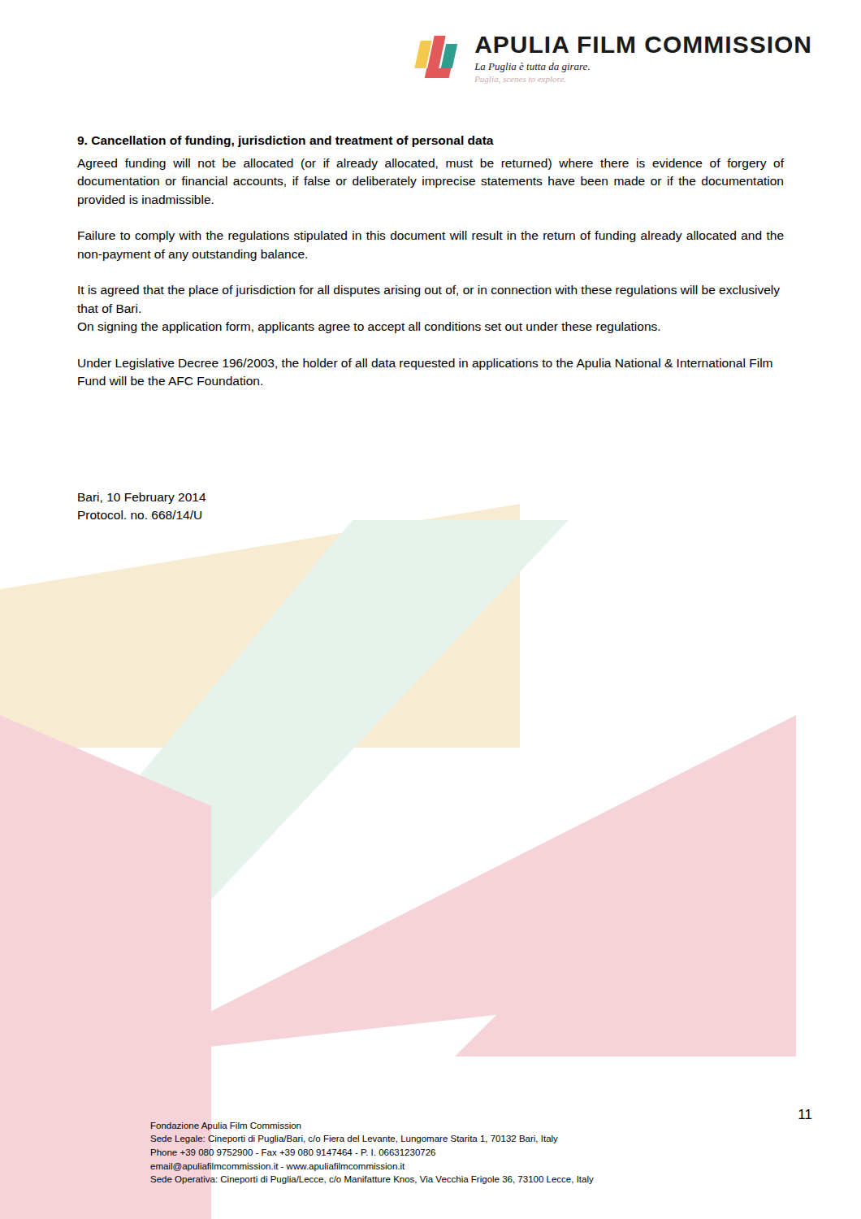APULIA FILM COMMISSION
La Puglia è tutta da girare.
Puglia, scenes to explore.
9. Cancellation of funding, jurisdiction and treatment of personal data
Agreed funding will not be allocated (or if already allocated, must be returned) where there is evidence of forgery of documentation or financial accounts, if false or deliberately imprecise statements have been made or if the documentation provided is inadmissible.
Failure to comply with the regulations stipulated in this document will result in the return of funding already allocated and the non-payment of any outstanding balance.
It is agreed that the place of jurisdiction for all disputes arising out of, or in connection with these regulations will be exclusively that of Bari.
On signing the application form, applicants agree to accept all conditions set out under these regulations.
Under Legislative Decree 196/2003, the holder of all data requested in applications to the Apulia National & International Film Fund will be the AFC Foundation.
Bari, 10 February 2014
Protocol. no. 668/14/U
11
Fondazione Apulia Film Commission
Sede Legale: Cineporti di Puglia/Bari, c/o Fiera del Levante, Lungomare Starita 1, 70132 Bari, Italy
Phone +39 080 9752900 - Fax +39 080 9147464 - P. I. 06631230726
email@apuliafilmcommission.it - www.apuliafilmcommission.it
Sede Operativa: Cineporti di Puglia/Lecce, c/o Manifatture Knos, Via Vecchia Frigole 36, 73100 Lecce, Italy